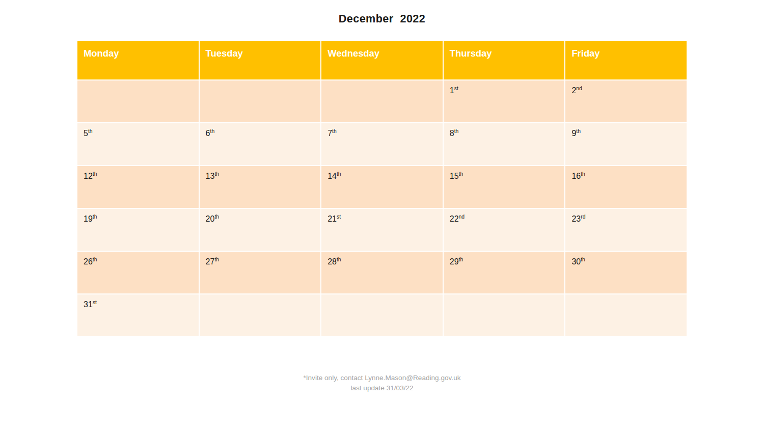December 2022
| Monday | Tuesday | Wednesday | Thursday | Friday |
| --- | --- | --- | --- | --- |
| | | | 1 st | 2 nd |
| 5 th | 6 th | 7 th | 8 th | 9 th |
| 12 th | 13 th | 14 th | 15 th | 16 th |
| 19 th | 20 th | 21 st | 22 nd | 23 rd |
| 26 th | 27 th | 28 th | 29 th | 30 th |
| 31 st | | | | |
*Invite only, contact Lynne.Mason@Reading.gov.uk
last update 31/03/22